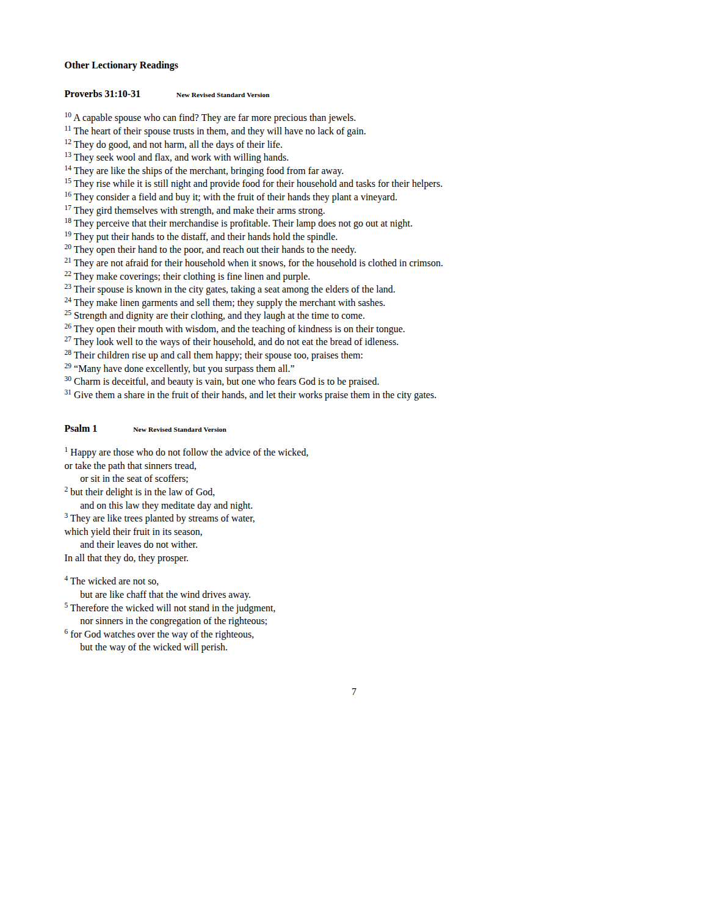Other Lectionary Readings
Proverbs 31:10-31 New Revised Standard Version
10 A capable spouse who can find? They are far more precious than jewels.
11 The heart of their spouse trusts in them, and they will have no lack of gain.
12 They do good, and not harm, all the days of their life.
13 They seek wool and flax, and work with willing hands.
14 They are like the ships of the merchant, bringing food from far away.
15 They rise while it is still night and provide food for their household and tasks for their helpers.
16 They consider a field and buy it; with the fruit of their hands they plant a vineyard.
17 They gird themselves with strength, and make their arms strong.
18 They perceive that their merchandise is profitable. Their lamp does not go out at night.
19 They put their hands to the distaff, and their hands hold the spindle.
20 They open their hand to the poor, and reach out their hands to the needy.
21 They are not afraid for their household when it snows, for the household is clothed in crimson.
22 They make coverings; their clothing is fine linen and purple.
23 Their spouse is known in the city gates, taking a seat among the elders of the land.
24 They make linen garments and sell them; they supply the merchant with sashes.
25 Strength and dignity are their clothing, and they laugh at the time to come.
26 They open their mouth with wisdom, and the teaching of kindness is on their tongue.
27 They look well to the ways of their household, and do not eat the bread of idleness.
28 Their children rise up and call them happy; their spouse too, praises them:
29 “Many have done excellently, but you surpass them all.”
30 Charm is deceitful, and beauty is vain, but one who fears God is to be praised.
31 Give them a share in the fruit of their hands, and let their works praise them in the city gates.
Psalm 1 New Revised Standard Version
1 Happy are those who do not follow the advice of the wicked,
or take the path that sinners tread,
or sit in the seat of scoffers;
2 but their delight is in the law of God,
and on this law they meditate day and night.
3 They are like trees planted by streams of water,
which yield their fruit in its season,
and their leaves do not wither.
In all that they do, they prosper.
4 The wicked are not so,
but are like chaff that the wind drives away.
5 Therefore the wicked will not stand in the judgment,
nor sinners in the congregation of the righteous;
6 for God watches over the way of the righteous,
but the way of the wicked will perish.
7